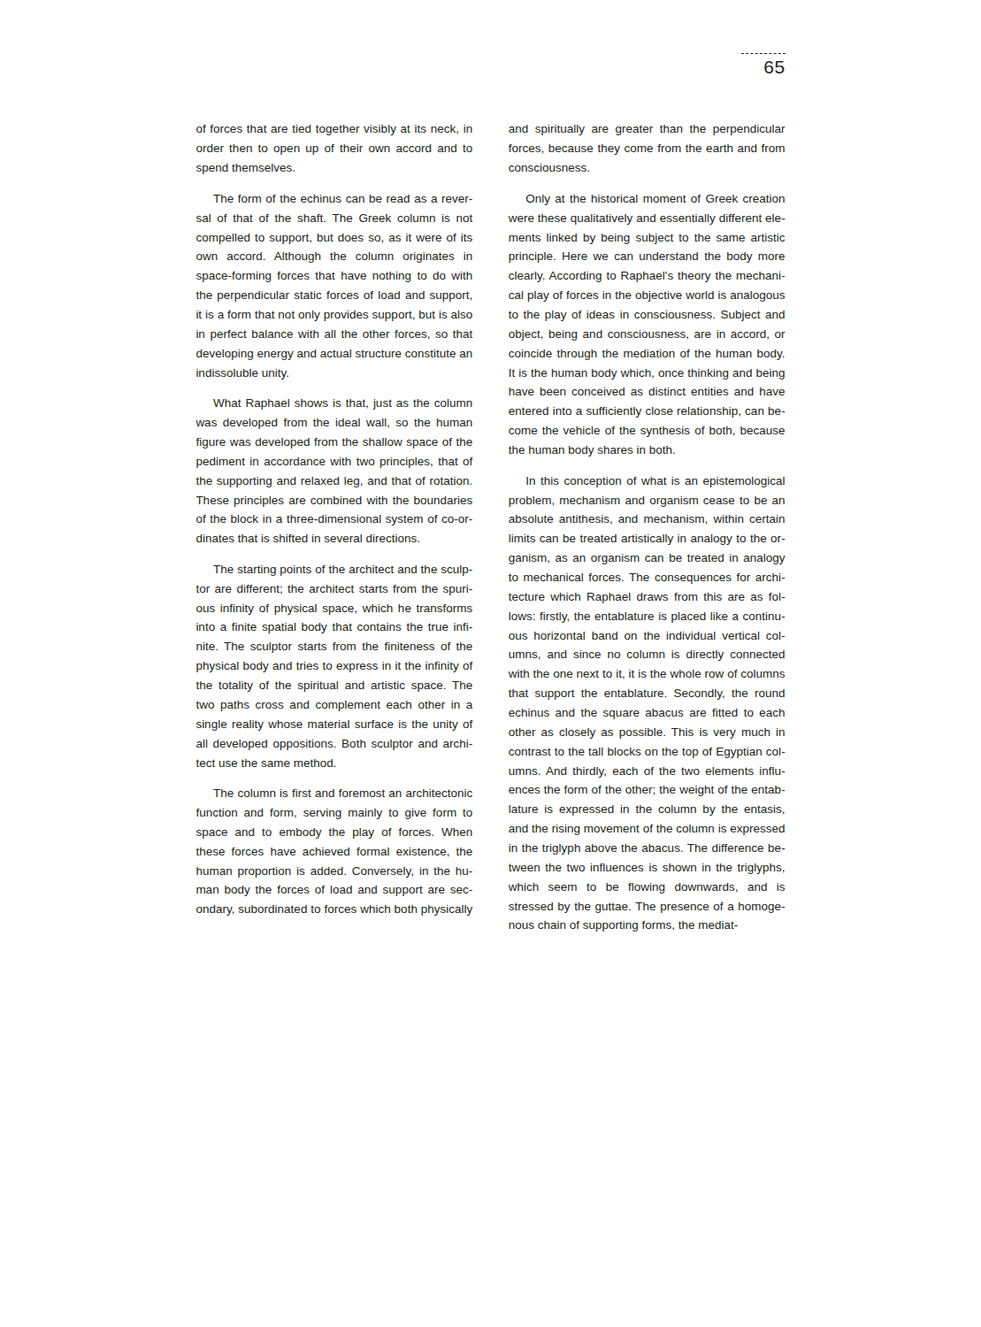65
of forces that are tied together visibly at its neck, in order then to open up of their own accord and to spend themselves.
The form of the echinus can be read as a reversal of that of the shaft. The Greek column is not compelled to support, but does so, as it were of its own accord. Although the column originates in space-forming forces that have nothing to do with the perpendicular static forces of load and support, it is a form that not only provides support, but is also in perfect balance with all the other forces, so that developing energy and actual structure constitute an indissoluble unity.
What Raphael shows is that, just as the column was developed from the ideal wall, so the human figure was developed from the shallow space of the pediment in accordance with two principles, that of the supporting and relaxed leg, and that of rotation. These principles are combined with the boundaries of the block in a three-dimensional system of co-ordinates that is shifted in several directions.
The starting points of the architect and the sculptor are different; the architect starts from the spurious infinity of physical space, which he transforms into a finite spatial body that contains the true infinite. The sculptor starts from the finiteness of the physical body and tries to express in it the infinity of the totality of the spiritual and artistic space. The two paths cross and complement each other in a single reality whose material surface is the unity of all developed oppositions. Both sculptor and architect use the same method.
The column is first and foremost an architectonic function and form, serving mainly to give form to space and to embody the play of forces. When these forces have achieved formal existence, the human proportion is added. Conversely, in the human body the forces of load and support are secondary, subordinated to forces which both physically and spiritually are greater than the perpendicular forces, because they come from the earth and from consciousness.
Only at the historical moment of Greek creation were these qualitatively and essentially different elements linked by being subject to the same artistic principle. Here we can understand the body more clearly. According to Raphael's theory the mechanical play of forces in the objective world is analogous to the play of ideas in consciousness. Subject and object, being and consciousness, are in accord, or coincide through the mediation of the human body. It is the human body which, once thinking and being have been conceived as distinct entities and have entered into a sufficiently close relationship, can become the vehicle of the synthesis of both, because the human body shares in both.
In this conception of what is an epistemological problem, mechanism and organism cease to be an absolute antithesis, and mechanism, within certain limits can be treated artistically in analogy to the organism, as an organism can be treated in analogy to mechanical forces. The consequences for architecture which Raphael draws from this are as follows: firstly, the entablature is placed like a continuous horizontal band on the individual vertical columns, and since no column is directly connected with the one next to it, it is the whole row of columns that support the entablature. Secondly, the round echinus and the square abacus are fitted to each other as closely as possible. This is very much in contrast to the tall blocks on the top of Egyptian columns. And thirdly, each of the two elements influences the form of the other; the weight of the entablature is expressed in the column by the entasis, and the rising movement of the column is expressed in the triglyph above the abacus. The difference between the two influences is shown in the triglyphs, which seem to be flowing downwards, and is stressed by the guttae. The presence of a homogenous chain of supporting forms, the mediat-